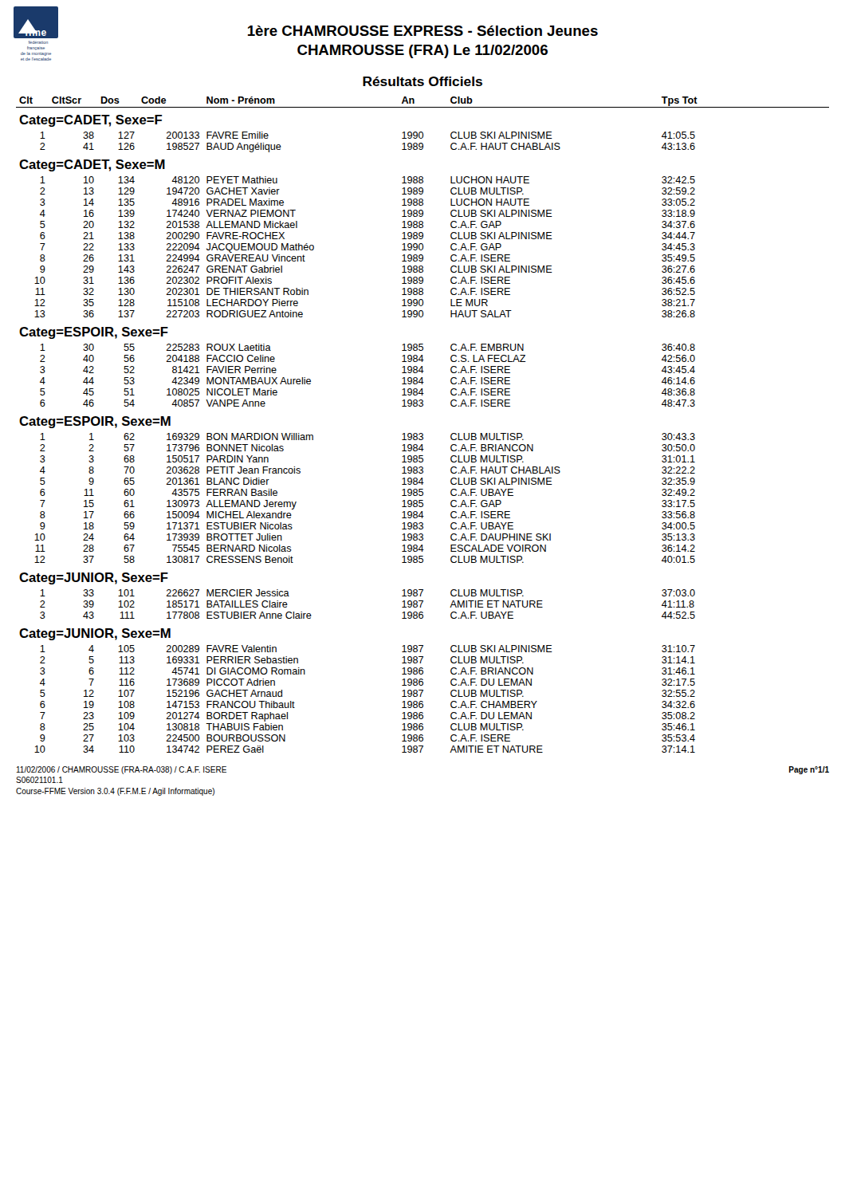fédération
française
de la montagne
et de l'escalade
1ère CHAMROUSSE EXPRESS - Sélection Jeunes
CHAMROUSSE (FRA) Le 11/02/2006
Résultats Officiels
| Clt | CltScr | Dos | Code | Nom - Prénom | An | Club | Tps Tot | |
| --- | --- | --- | --- | --- | --- | --- | --- | --- |
| Categ=CADET, Sexe=F |
| 1 | 38 | 127 | 200133 | FAVRE Emilie | 1990 | CLUB SKI ALPINISME | 41:05.5 | |
| 2 | 41 | 126 | 198527 | BAUD Angélique | 1989 | C.A.F. HAUT CHABLAIS | 43:13.6 | |
| Categ=CADET, Sexe=M |
| 1 | 10 | 134 | 48120 | PEYET Mathieu | 1988 | LUCHON HAUTE | 32:42.5 | |
| 2 | 13 | 129 | 194720 | GACHET Xavier | 1989 | CLUB MULTISP. | 32:59.2 | |
| 3 | 14 | 135 | 48916 | PRADEL Maxime | 1988 | LUCHON HAUTE | 33:05.2 | |
| 4 | 16 | 139 | 174240 | VERNAZ PIEMONT | 1989 | CLUB SKI ALPINISME | 33:18.9 | |
| 5 | 20 | 132 | 201538 | ALLEMAND Mickael | 1988 | C.A.F. GAP | 34:37.6 | |
| 6 | 21 | 138 | 200290 | FAVRE-ROCHEX | 1989 | CLUB SKI ALPINISME | 34:44.7 | |
| 7 | 22 | 133 | 222094 | JACQUEMOUD Mathéo | 1990 | C.A.F. GAP | 34:45.3 | |
| 8 | 26 | 131 | 224994 | GRAVEREAU Vincent | 1989 | C.A.F. ISERE | 35:49.5 | |
| 9 | 29 | 143 | 226247 | GRENAT Gabriel | 1988 | CLUB SKI ALPINISME | 36:27.6 | |
| 10 | 31 | 136 | 202302 | PROFIT Alexis | 1989 | C.A.F. ISERE | 36:45.6 | |
| 11 | 32 | 130 | 202301 | DE THIERSANT Robin | 1988 | C.A.F. ISERE | 36:52.5 | |
| 12 | 35 | 128 | 115108 | LECHARDOY Pierre | 1990 | LE MUR | 38:21.7 | |
| 13 | 36 | 137 | 227203 | RODRIGUEZ Antoine | 1990 | HAUT SALAT | 38:26.8 | |
| Categ=ESPOIR, Sexe=F |
| 1 | 30 | 55 | 225283 | ROUX Laetitia | 1985 | C.A.F. EMBRUN | 36:40.8 | |
| 2 | 40 | 56 | 204188 | FACCIO Celine | 1984 | C.S. LA FECLAZ | 42:56.0 | |
| 3 | 42 | 52 | 81421 | FAVIER Perrine | 1984 | C.A.F. ISERE | 43:45.4 | |
| 4 | 44 | 53 | 42349 | MONTAMBAUX Aurelie | 1984 | C.A.F. ISERE | 46:14.6 | |
| 5 | 45 | 51 | 108025 | NICOLET Marie | 1984 | C.A.F. ISERE | 48:36.8 | |
| 6 | 46 | 54 | 40857 | VANPE Anne | 1983 | C.A.F. ISERE | 48:47.3 | |
| Categ=ESPOIR, Sexe=M |
| 1 | 1 | 62 | 169329 | BON MARDION William | 1983 | CLUB MULTISP. | 30:43.3 | |
| 2 | 2 | 57 | 173796 | BONNET Nicolas | 1984 | C.A.F. BRIANCON | 30:50.0 | |
| 3 | 3 | 68 | 150517 | PARDIN Yann | 1985 | CLUB MULTISP. | 31:01.1 | |
| 4 | 8 | 70 | 203628 | PETIT Jean Francois | 1983 | C.A.F. HAUT CHABLAIS | 32:22.2 | |
| 5 | 9 | 65 | 201361 | BLANC Didier | 1984 | CLUB SKI ALPINISME | 32:35.9 | |
| 6 | 11 | 60 | 43575 | FERRAN Basile | 1985 | C.A.F. UBAYE | 32:49.2 | |
| 7 | 15 | 61 | 130973 | ALLEMAND Jeremy | 1985 | C.A.F. GAP | 33:17.5 | |
| 8 | 17 | 66 | 150094 | MICHEL Alexandre | 1984 | C.A.F. ISERE | 33:56.8 | |
| 9 | 18 | 59 | 171371 | ESTUBIER Nicolas | 1983 | C.A.F. UBAYE | 34:00.5 | |
| 10 | 24 | 64 | 173939 | BROTTET Julien | 1983 | C.A.F. DAUPHINE SKI | 35:13.3 | |
| 11 | 28 | 67 | 75545 | BERNARD Nicolas | 1984 | ESCALADE VOIRON | 36:14.2 | |
| 12 | 37 | 58 | 130817 | CRESSENS Benoit | 1985 | CLUB MULTISP. | 40:01.5 | |
| Categ=JUNIOR, Sexe=F |
| 1 | 33 | 101 | 226627 | MERCIER Jessica | 1987 | CLUB MULTISP. | 37:03.0 | |
| 2 | 39 | 102 | 185171 | BATAILLES Claire | 1987 | AMITIE ET NATURE | 41:11.8 | |
| 3 | 43 | 111 | 177808 | ESTUBIER Anne Claire | 1986 | C.A.F. UBAYE | 44:52.5 | |
| Categ=JUNIOR, Sexe=M |
| 1 | 4 | 105 | 200289 | FAVRE Valentin | 1987 | CLUB SKI ALPINISME | 31:10.7 | |
| 2 | 5 | 113 | 169331 | PERRIER Sebastien | 1987 | CLUB MULTISP. | 31:14.1 | |
| 3 | 6 | 112 | 45741 | DI GIACOMO Romain | 1986 | C.A.F. BRIANCON | 31:46.1 | |
| 4 | 7 | 116 | 173689 | PICCOT Adrien | 1986 | C.A.F. DU LEMAN | 32:17.5 | |
| 5 | 12 | 107 | 152196 | GACHET Arnaud | 1987 | CLUB MULTISP. | 32:55.2 | |
| 6 | 19 | 108 | 147153 | FRANCOU Thibault | 1986 | C.A.F. CHAMBERY | 34:32.6 | |
| 7 | 23 | 109 | 201274 | BORDET Raphael | 1986 | C.A.F. DU LEMAN | 35:08.2 | |
| 8 | 25 | 104 | 130818 | THABUIS Fabien | 1986 | CLUB MULTISP. | 35:46.1 | |
| 9 | 27 | 103 | 224500 | BOURBOUSSON | 1986 | C.A.F. ISERE | 35:53.4 | |
| 10 | 34 | 110 | 134742 | PEREZ Gaël | 1987 | AMITIE ET NATURE | 37:14.1 | |
Page n°1/1
11/02/2006 / CHAMROUSSE (FRA-RA-038) / C.A.F. ISERE
S06021101.1
Course-FFME Version 3.0.4 (F.F.M.E / Agil Informatique)